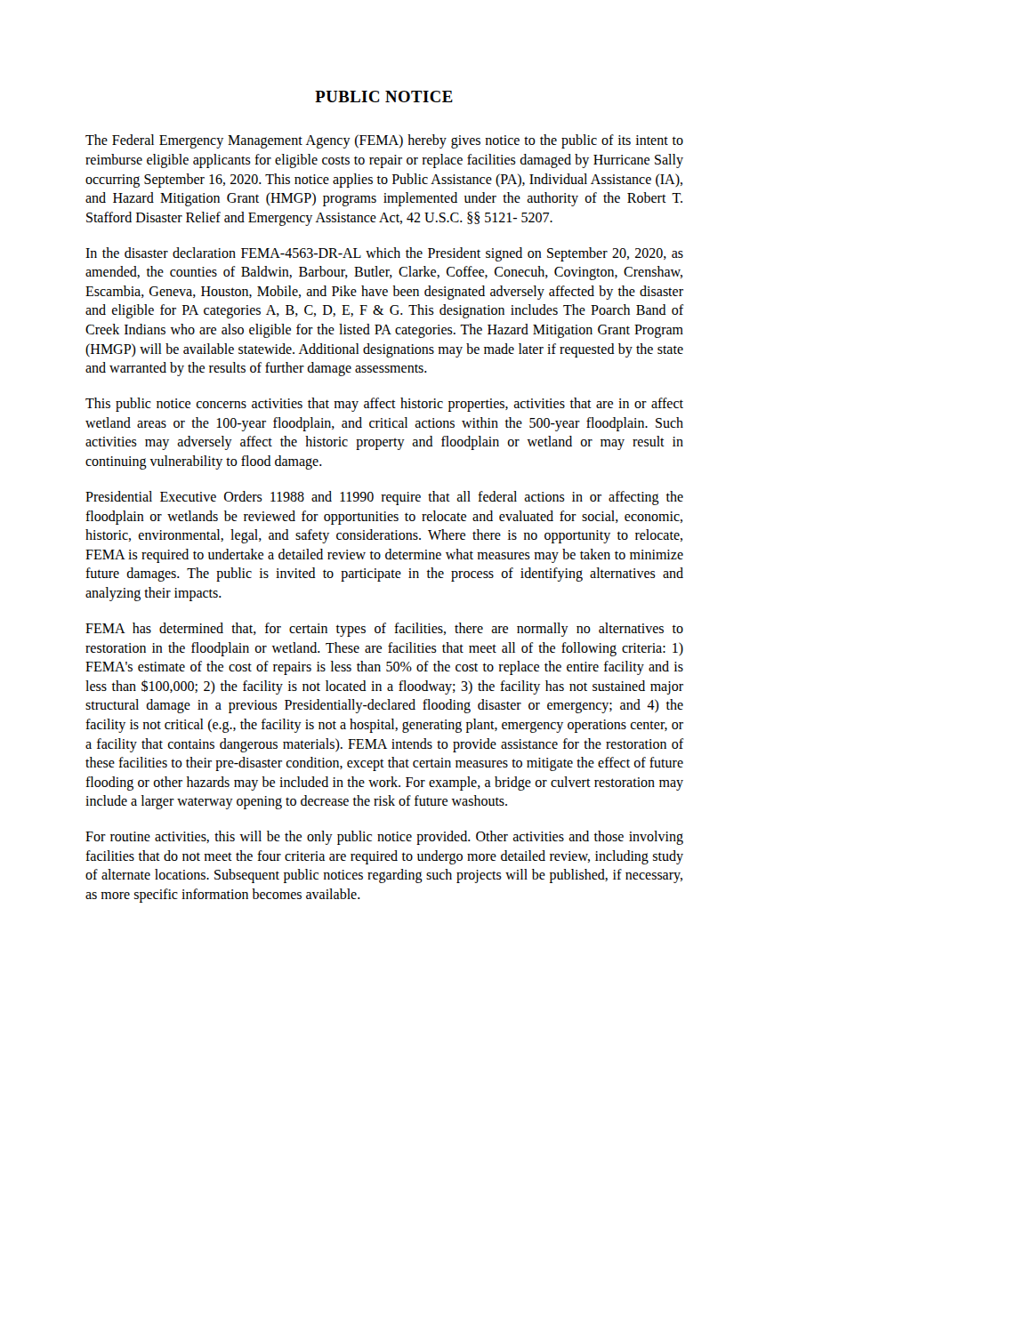PUBLIC NOTICE
The Federal Emergency Management Agency (FEMA) hereby gives notice to the public of its intent to reimburse eligible applicants for eligible costs to repair or replace facilities damaged by Hurricane Sally occurring September 16, 2020. This notice applies to Public Assistance (PA), Individual Assistance (IA), and Hazard Mitigation Grant (HMGP) programs implemented under the authority of the Robert T. Stafford Disaster Relief and Emergency Assistance Act, 42 U.S.C. §§ 5121- 5207.
In the disaster declaration FEMA-4563-DR-AL which the President signed on September 20, 2020, as amended, the counties of Baldwin, Barbour, Butler, Clarke, Coffee, Conecuh, Covington, Crenshaw, Escambia, Geneva, Houston, Mobile, and Pike have been designated adversely affected by the disaster and eligible for PA categories A, B, C, D, E, F & G. This designation includes The Poarch Band of Creek Indians who are also eligible for the listed PA categories. The Hazard Mitigation Grant Program (HMGP) will be available statewide. Additional designations may be made later if requested by the state and warranted by the results of further damage assessments.
This public notice concerns activities that may affect historic properties, activities that are in or affect wetland areas or the 100-year floodplain, and critical actions within the 500-year floodplain. Such activities may adversely affect the historic property and floodplain or wetland or may result in continuing vulnerability to flood damage.
Presidential Executive Orders 11988 and 11990 require that all federal actions in or affecting the floodplain or wetlands be reviewed for opportunities to relocate and evaluated for social, economic, historic, environmental, legal, and safety considerations. Where there is no opportunity to relocate, FEMA is required to undertake a detailed review to determine what measures may be taken to minimize future damages. The public is invited to participate in the process of identifying alternatives and analyzing their impacts.
FEMA has determined that, for certain types of facilities, there are normally no alternatives to restoration in the floodplain or wetland. These are facilities that meet all of the following criteria: 1) FEMA's estimate of the cost of repairs is less than 50% of the cost to replace the entire facility and is less than $100,000; 2) the facility is not located in a floodway; 3) the facility has not sustained major structural damage in a previous Presidentially-declared flooding disaster or emergency; and 4) the facility is not critical (e.g., the facility is not a hospital, generating plant, emergency operations center, or a facility that contains dangerous materials). FEMA intends to provide assistance for the restoration of these facilities to their pre-disaster condition, except that certain measures to mitigate the effect of future flooding or other hazards may be included in the work. For example, a bridge or culvert restoration may include a larger waterway opening to decrease the risk of future washouts.
For routine activities, this will be the only public notice provided. Other activities and those involving facilities that do not meet the four criteria are required to undergo more detailed review, including study of alternate locations. Subsequent public notices regarding such projects will be published, if necessary, as more specific information becomes available.